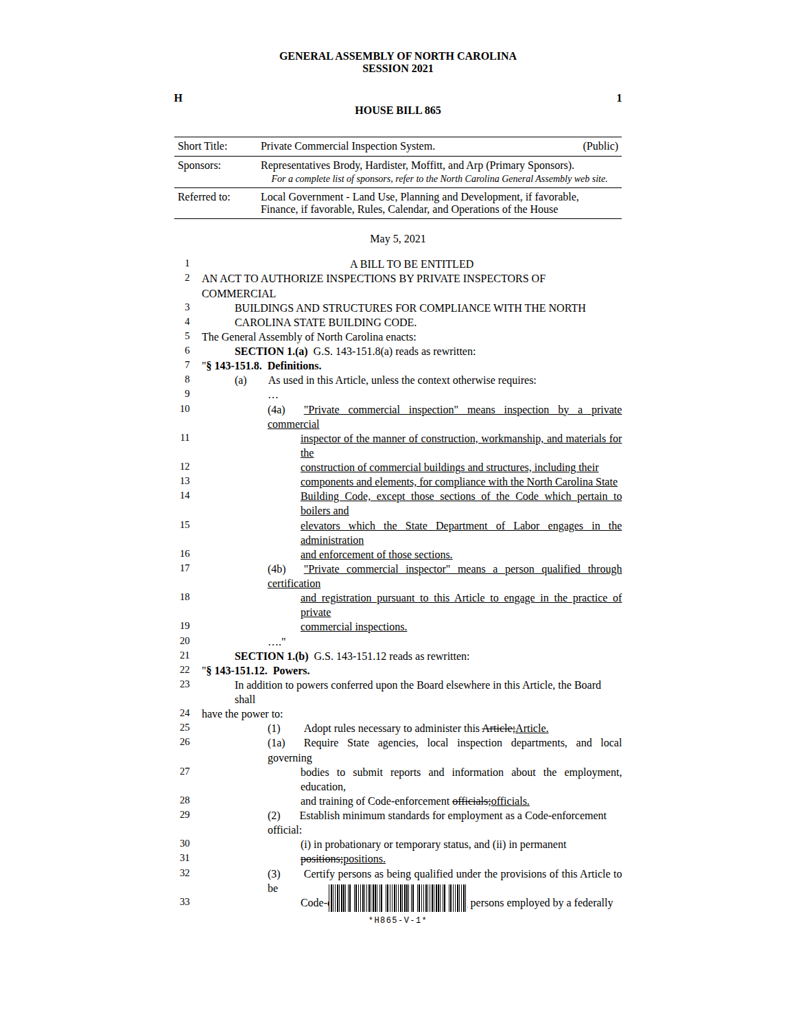GENERAL ASSEMBLY OF NORTH CAROLINA
SESSION 2021
H 1
HOUSE BILL 865
| Short Title: | Private Commercial Inspection System. (Public) |
| Sponsors: | Representatives Brody, Hardister, Moffitt, and Arp (Primary Sponsors). For a complete list of sponsors, refer to the North Carolina General Assembly web site. |
| Referred to: | Local Government - Land Use, Planning and Development, if favorable, Finance, if favorable, Rules, Calendar, and Operations of the House |
May 5, 2021
1
A BILL TO BE ENTITLED
2
AN ACT TO AUTHORIZE INSPECTIONS BY PRIVATE INSPECTORS OF COMMERCIAL
3
BUILDINGS AND STRUCTURES FOR COMPLIANCE WITH THE NORTH
4
CAROLINA STATE BUILDING CODE.
5
The General Assembly of North Carolina enacts:
6
SECTION 1.(a) G.S. 143-151.8(a) reads as rewritten:
7
"§ 143-151.8. Definitions.
8
(a) As used in this Article, unless the context otherwise requires:
9
…
10
(4a)"Private commercial inspection" means inspection by a private commercial
11
inspector of the manner of construction, workmanship, and materials for the
12
construction of commercial buildings and structures, including their
13
components and elements, for compliance with the North Carolina State
14
Building Code, except those sections of the Code which pertain to boilers and
15
elevators which the State Department of Labor engages in the administration
16
and enforcement of those sections.
17
(4b)"Private commercial inspector" means a person qualified through certification
18
and registration pursuant to this Article to engage in the practice of private
19
commercial inspections.
20
…."
21
SECTION 1.(b) G.S. 143-151.12 reads as rewritten:
22
"§ 143-151.12. Powers.
23
In addition to powers conferred upon the Board elsewhere in this Article, the Board shall
24
have the power to:
25
(1) Adopt rules necessary to administer this Article; Article.
26
(1a) Require State agencies, local inspection departments, and local governing
27
bodies to submit reports and information about the employment, education,
28
and training of Code-enforcement officials; officials.
29
(2) Establish minimum standards for employment as a Code-enforcement official:
30
(i) in probationary or temporary status, and (ii) in permanent
31
positions; positions.
32
(3) Certify persons as being qualified under the provisions of this Article to be
33
Code-enforcement officials, including persons employed by a federally
*H865-V-1*